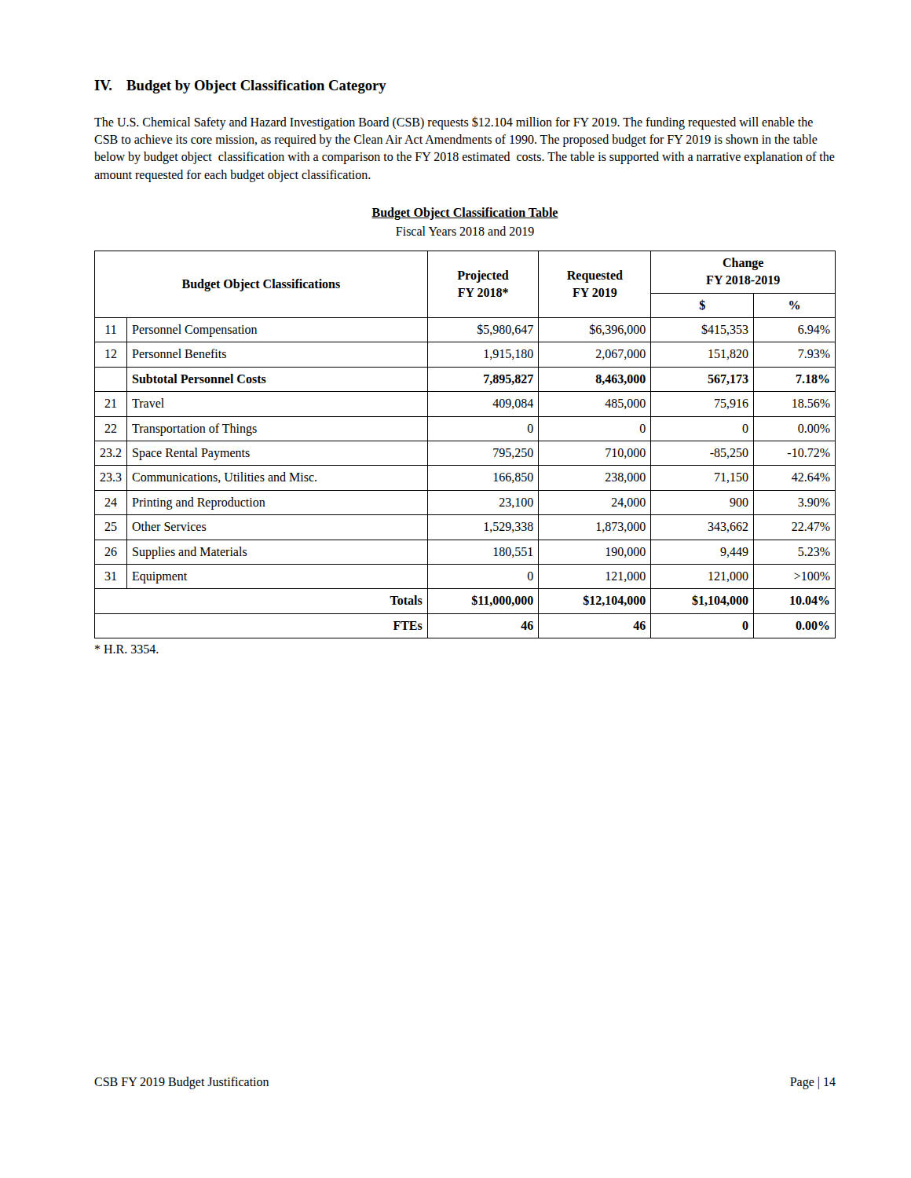IV. Budget by Object Classification Category
The U.S. Chemical Safety and Hazard Investigation Board (CSB) requests $12.104 million for FY 2019. The funding requested will enable the CSB to achieve its core mission, as required by the Clean Air Act Amendments of 1990. The proposed budget for FY 2019 is shown in the table below by budget object classification with a comparison to the FY 2018 estimated costs. The table is supported with a narrative explanation of the amount requested for each budget object classification.
Budget Object Classification Table
Fiscal Years 2018 and 2019
| Budget Object Classifications | Projected FY 2018* | Requested FY 2019 | Change FY 2018-2019 |
| --- | --- | --- | --- |
| $ | % |
| 11 | Personnel Compensation | $5,980,647 | $6,396,000 | $415,353 | 6.94% |
| 12 | Personnel Benefits | 1,915,180 | 2,067,000 | 151,820 | 7.93% |
| | Subtotal Personnel Costs | 7,895,827 | 8,463,000 | 567,173 | 7.18% |
| 21 | Travel | 409,084 | 485,000 | 75,916 | 18.56% |
| 22 | Transportation of Things | 0 | 0 | 0 | 0.00% |
| 23.2 | Space Rental Payments | 795,250 | 710,000 | -85,250 | -10.72% |
| 23.3 | Communications, Utilities and Misc. | 166,850 | 238,000 | 71,150 | 42.64% |
| 24 | Printing and Reproduction | 23,100 | 24,000 | 900 | 3.90% |
| 25 | Other Services | 1,529,338 | 1,873,000 | 343,662 | 22.47% |
| 26 | Supplies and Materials | 180,551 | 190,000 | 9,449 | 5.23% |
| 31 | Equipment | 0 | 121,000 | 121,000 | >100% |
| Totals | $11,000,000 | $12,104,000 | $1,104,000 | 10.04% |
| FTEs | 46 | 46 | 0 | 0.00% |
* H.R. 3354.
CSB FY 2019 Budget Justification Page | 14